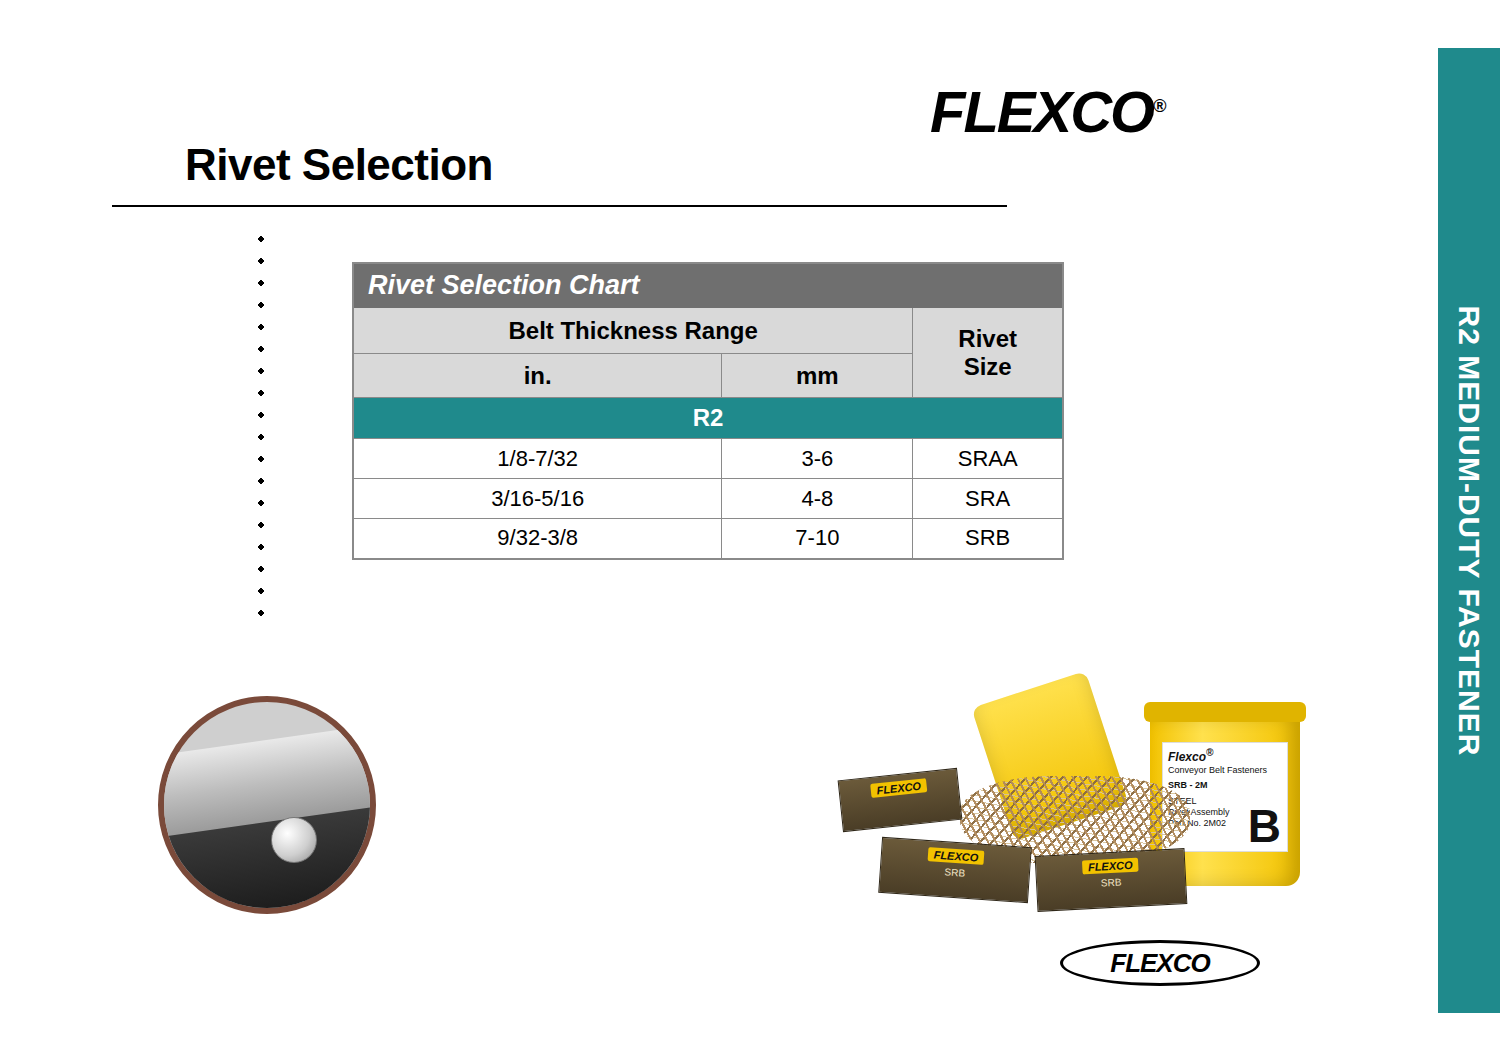R2 MEDIUM-DUTY FASTENER
FLEXCO®
Rivet Selection
Rivet Selection Chart
| Rivet Selection Chart |
| Belt Thickness Range | Rivet Size |
| in. | mm |
| R2 |
| 1/8-7/32 | 3-6 | SRAA |
| 3/16-5/16 | 4-8 | SRA |
| 9/32-3/8 | 7-10 | SRB |
Flexco®
Conveyor Belt Fasteners
SRB - 2M
STEEL
Rivet Assembly
Part No. 2M02
B
FLEXCO
FLEXCO
SRB
FLEXCO
SRB
FLEXCO